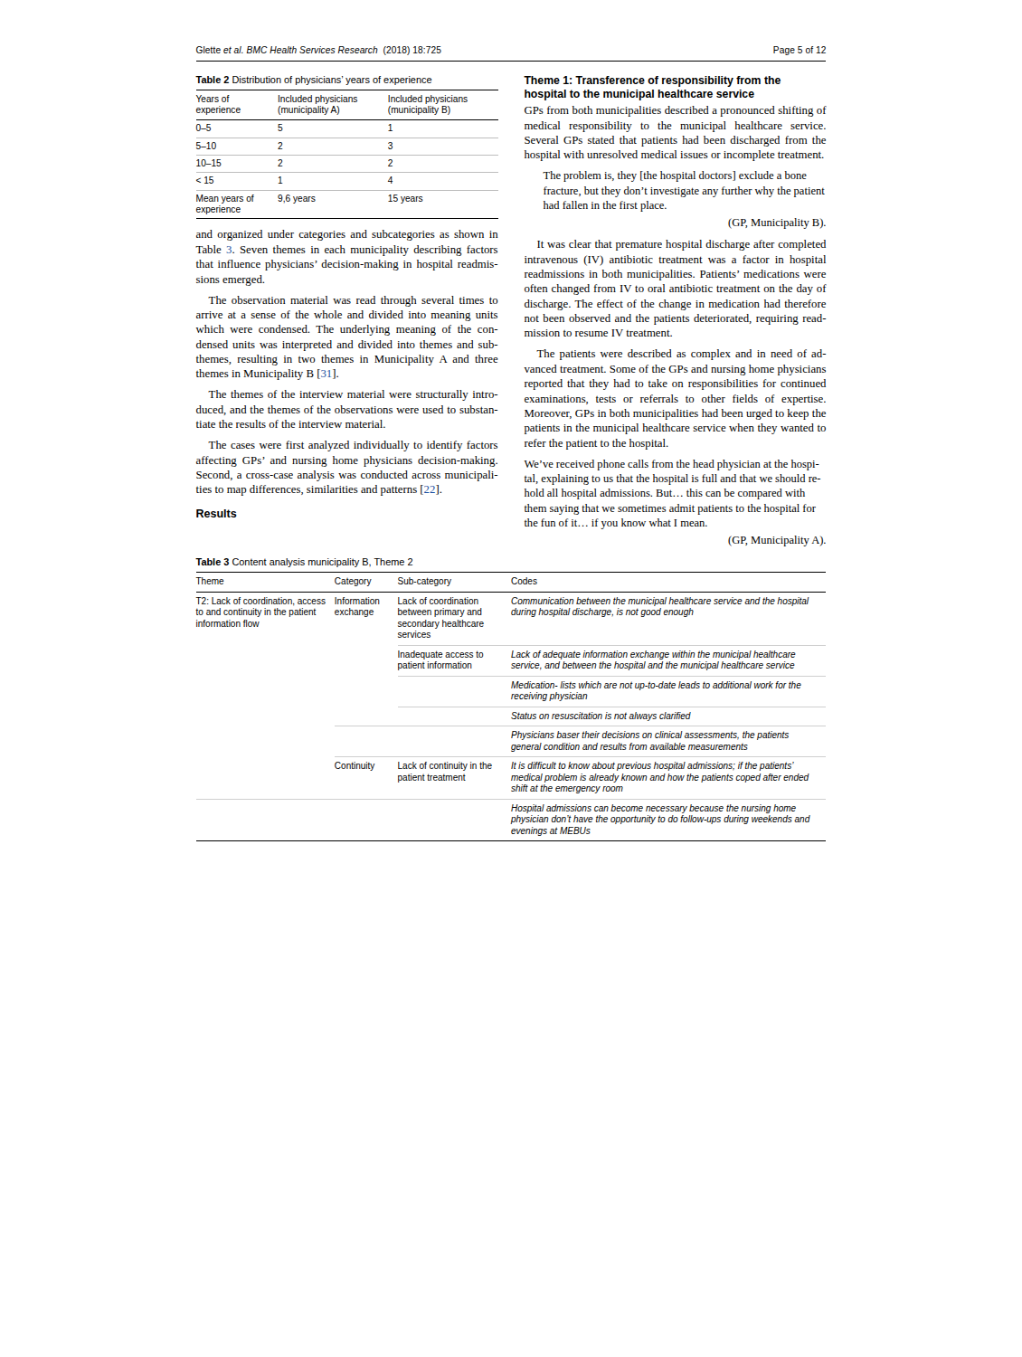Glette et al. BMC Health Services Research (2018) 18:725
Page 5 of 12
Table 2 Distribution of physicians’ years of experience
| Years of experience | Included physicians (municipality A) | Included physicians (municipality B) |
| --- | --- | --- |
| 0–5 | 5 | 1 |
| 5–10 | 2 | 3 |
| 10–15 | 2 | 2 |
| < 15 | 1 | 4 |
| Mean years of experience | 9,6 years | 15 years |
and organized under categories and subcategories as shown in Table 3. Seven themes in each municipality describing factors that influence physicians’ decision-making in hospital readmissions emerged.
The observation material was read through several times to arrive at a sense of the whole and divided into meaning units which were condensed. The underlying meaning of the condensed units was interpreted and divided into themes and subthemes, resulting in two themes in Municipality A and three themes in Municipality B [31].
The themes of the interview material were structurally introduced, and the themes of the observations were used to substantiate the results of the interview material.
The cases were first analyzed individually to identify factors affecting GPs’ and nursing home physicians decision-making. Second, a cross-case analysis was conducted across municipalities to map differences, similarities and patterns [22].
Results
Theme 1: Transference of responsibility from the hospital to the municipal healthcare service
GPs from both municipalities described a pronounced shifting of medical responsibility to the municipal healthcare service. Several GPs stated that patients had been discharged from the hospital with unresolved medical issues or incomplete treatment.
The problem is, they [the hospital doctors] exclude a bone fracture, but they don’t investigate any further why the patient had fallen in the first place.
(GP, Municipality B).
It was clear that premature hospital discharge after completed intravenous (IV) antibiotic treatment was a factor in hospital readmissions in both municipalities. Patients’ medications were often changed from IV to oral antibiotic treatment on the day of discharge. The effect of the change in medication had therefore not been observed and the patients deteriorated, requiring readmission to resume IV treatment.
The patients were described as complex and in need of advanced treatment. Some of the GPs and nursing home physicians reported that they had to take on responsibilities for continued examinations, tests or referrals to other fields of expertise. Moreover, GPs in both municipalities had been urged to keep the patients in the municipal healthcare service when they wanted to refer the patient to the hospital.
We’ve received phone calls from the head physician at the hospital, explaining to us that the hospital is full and that we should re-hold all hospital admissions. But… this can be compared with them saying that we sometimes admit patients to the hospital for the fun of it… if you know what I mean.
(GP, Municipality A).
Table 3 Content analysis municipality B, Theme 2
| Theme | Category | Sub-category | Codes |
| --- | --- | --- | --- |
| T2: Lack of coordination, access to and continuity in the patient information flow | Information exchange | Lack of coordination between primary and secondary healthcare services | Communication between the municipal healthcare service and the hospital during hospital discharge, is not good enough |
| Inadequate access to patient information | Lack of adequate information exchange within the municipal healthcare service, and between the hospital and the municipal healthcare service |
| | Medication- lists which are not up-to-date leads to additional work for the receiving physician |
| | Status on resuscitation is not always clarified |
| | | Physicians baser their decisions on clinical assessments, the patients general condition and results from available measurements |
| Continuity | Lack of continuity in the patient treatment | It is difficult to know about previous hospital admissions; if the patients’ medical problem is already known and how the patients coped after ended shift at the emergency room |
| | | | Hospital admissions can become necessary because the nursing home physician don’t have the opportunity to do follow-ups during weekends and evenings at MEBUs |